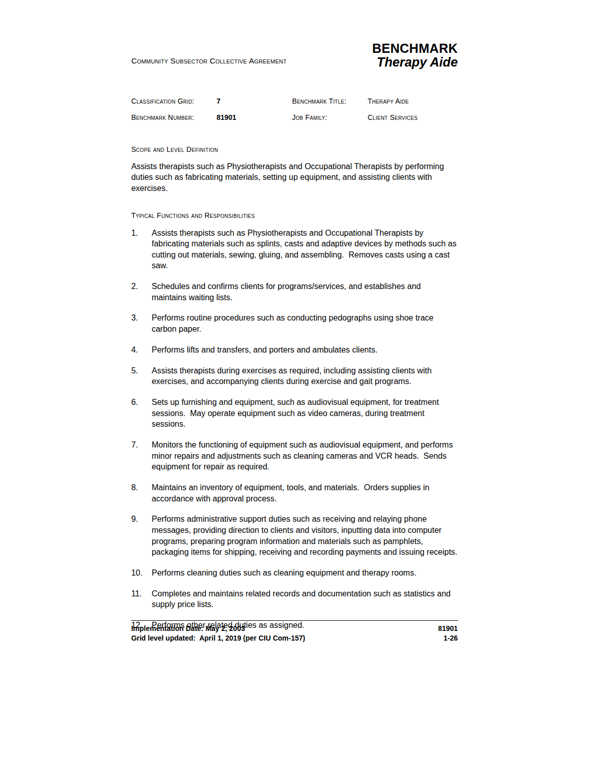Community Subsector Collective Agreement
BENCHMARK
Therapy Aide
Classification Grid:
7
Benchmark Title:
Therapy Aide
Benchmark Number:
81901
Job Family:
Client Services
Scope and Level Definition
Assists therapists such as Physiotherapists and Occupational Therapists by performing duties such as fabricating materials, setting up equipment, and assisting clients with exercises.
Typical Functions and Responsibilities
Assists therapists such as Physiotherapists and Occupational Therapists by fabricating materials such as splints, casts and adaptive devices by methods such as cutting out materials, sewing, gluing, and assembling. Removes casts using a cast saw.
Schedules and confirms clients for programs/services, and establishes and maintains waiting lists.
Performs routine procedures such as conducting pedographs using shoe trace carbon paper.
Performs lifts and transfers, and porters and ambulates clients.
Assists therapists during exercises as required, including assisting clients with exercises, and accompanying clients during exercise and gait programs.
Sets up furnishing and equipment, such as audiovisual equipment, for treatment sessions. May operate equipment such as video cameras, during treatment sessions.
Monitors the functioning of equipment such as audiovisual equipment, and performs minor repairs and adjustments such as cleaning cameras and VCR heads. Sends equipment for repair as required.
Maintains an inventory of equipment, tools, and materials. Orders supplies in accordance with approval process.
Performs administrative support duties such as receiving and relaying phone messages, providing direction to clients and visitors, inputting data into computer programs, preparing program information and materials such as pamphlets, packaging items for shipping, receiving and recording payments and issuing receipts.
Performs cleaning duties such as cleaning equipment and therapy rooms.
Completes and maintains related records and documentation such as statistics and supply price lists.
Performs other related duties as assigned.
Implementation Date: May 2, 2003 81901
Grid level updated: April 1, 2019 (per CIU Com-157) 1-26